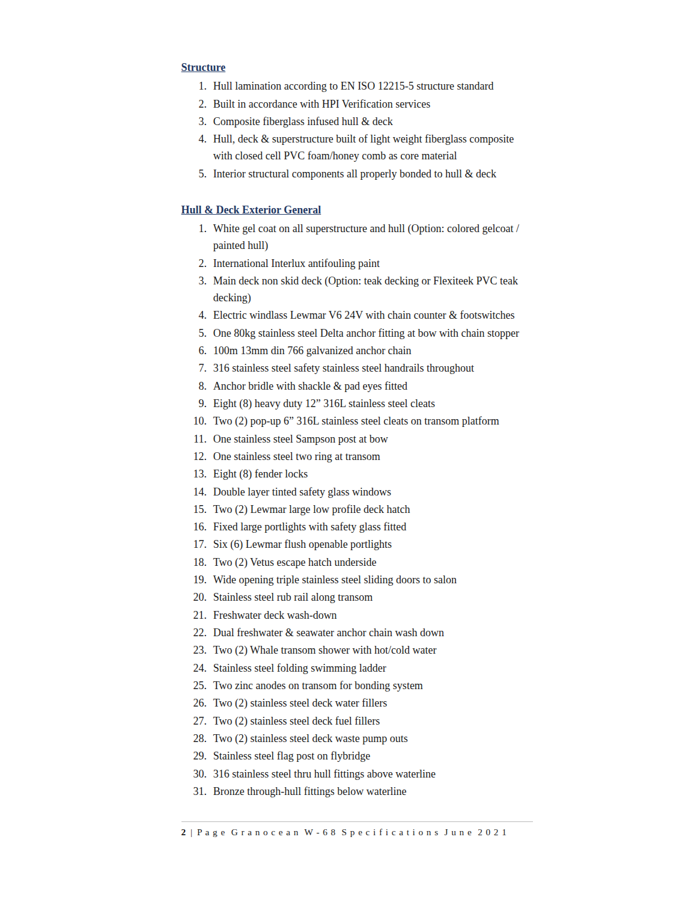Structure
Hull lamination according to EN ISO 12215-5 structure standard
Built in accordance with HPI Verification services
Composite fiberglass infused hull & deck
Hull, deck & superstructure built of light weight fiberglass composite with closed cell PVC foam/honey comb as core material
Interior structural components all properly bonded to hull & deck
Hull & Deck Exterior General
White gel coat on all superstructure and hull (Option: colored gelcoat / painted hull)
International Interlux antifouling paint
Main deck non skid deck (Option: teak decking or Flexiteek PVC teak decking)
Electric windlass Lewmar V6 24V with chain counter & footswitches
One 80kg stainless steel Delta anchor fitting at bow with chain stopper
100m 13mm din 766 galvanized anchor chain
316 stainless steel safety stainless steel handrails throughout
Anchor bridle with shackle & pad eyes fitted
Eight (8) heavy duty 12” 316L stainless steel cleats
Two (2) pop-up 6” 316L stainless steel cleats on transom platform
One stainless steel Sampson post at bow
One stainless steel two ring at transom
Eight (8) fender locks
Double layer tinted safety glass windows
Two (2) Lewmar large low profile deck hatch
Fixed large portlights with safety glass fitted
Six (6) Lewmar flush openable portlights
Two (2) Vetus escape hatch underside
Wide opening triple stainless steel sliding doors to salon
Stainless steel rub rail along transom
Freshwater deck wash-down
Dual freshwater & seawater anchor chain wash down
Two (2) Whale transom shower with hot/cold water
Stainless steel folding swimming ladder
Two zinc anodes on transom for bonding system
Two (2) stainless steel deck water fillers
Two (2) stainless steel deck fuel fillers
Two (2) stainless steel deck waste pump outs
Stainless steel flag post on flybridge
316 stainless steel thru hull fittings above waterline
Bronze through-hull fittings below waterline
2|P a g e G r a n o c e a n W - 6 8 S p e c i f i c a t i o n s J u n e 2 0 2 1